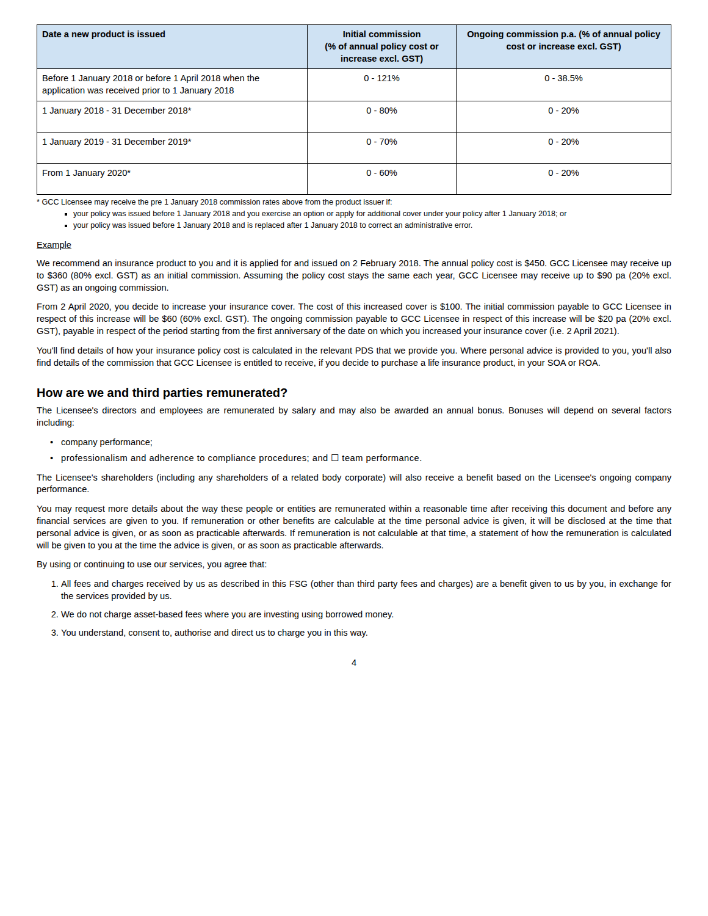| Date a new product is issued | Initial commission (% of annual policy cost or increase excl. GST) | Ongoing commission p.a. (% of annual policy cost or increase excl. GST) |
| --- | --- | --- |
| Before 1 January 2018 or before 1 April 2018 when the application was received prior to 1 January 2018 | 0 - 121% | 0 - 38.5% |
| 1 January 2018 - 31 December 2018* | 0 - 80% | 0 - 20% |
| 1 January 2019 - 31 December 2019* | 0 - 70% | 0 - 20% |
| From 1 January 2020* | 0 - 60% | 0 - 20% |
* GCC Licensee may receive the pre 1 January 2018 commission rates above from the product issuer if:
your policy was issued before 1 January 2018 and you exercise an option or apply for additional cover under your policy after 1 January 2018; or
your policy was issued before 1 January 2018 and is replaced after 1 January 2018 to correct an administrative error.
Example
We recommend an insurance product to you and it is applied for and issued on 2 February 2018. The annual policy cost is $450. GCC Licensee may receive up to $360 (80% excl. GST) as an initial commission. Assuming the policy cost stays the same each year, GCC Licensee may receive up to $90 pa (20% excl. GST) as an ongoing commission.
From 2 April 2020, you decide to increase your insurance cover. The cost of this increased cover is $100. The initial commission payable to GCC Licensee in respect of this increase will be $60 (60% excl. GST). The ongoing commission payable to GCC Licensee in respect of this increase will be $20 pa (20% excl. GST), payable in respect of the period starting from the first anniversary of the date on which you increased your insurance cover (i.e. 2 April 2021).
You'll find details of how your insurance policy cost is calculated in the relevant PDS that we provide you. Where personal advice is provided to you, you'll also find details of the commission that GCC Licensee is entitled to receive, if you decide to purchase a life insurance product, in your SOA or ROA.
How are we and third parties remunerated?
The Licensee's directors and employees are remunerated by salary and may also be awarded an annual bonus. Bonuses will depend on several factors including:
company performance;
professionalism and adherence to compliance procedures; and ☐ team performance.
The Licensee's shareholders (including any shareholders of a related body corporate) will also receive a benefit based on the Licensee's ongoing company performance.
You may request more details about the way these people or entities are remunerated within a reasonable time after receiving this document and before any financial services are given to you. If remuneration or other benefits are calculable at the time personal advice is given, it will be disclosed at the time that personal advice is given, or as soon as practicable afterwards. If remuneration is not calculable at that time, a statement of how the remuneration is calculated will be given to you at the time the advice is given, or as soon as practicable afterwards.
By using or continuing to use our services, you agree that:
All fees and charges received by us as described in this FSG (other than third party fees and charges) are a benefit given to us by you, in exchange for the services provided by us.
We do not charge asset-based fees where you are investing using borrowed money.
You understand, consent to, authorise and direct us to charge you in this way.
4